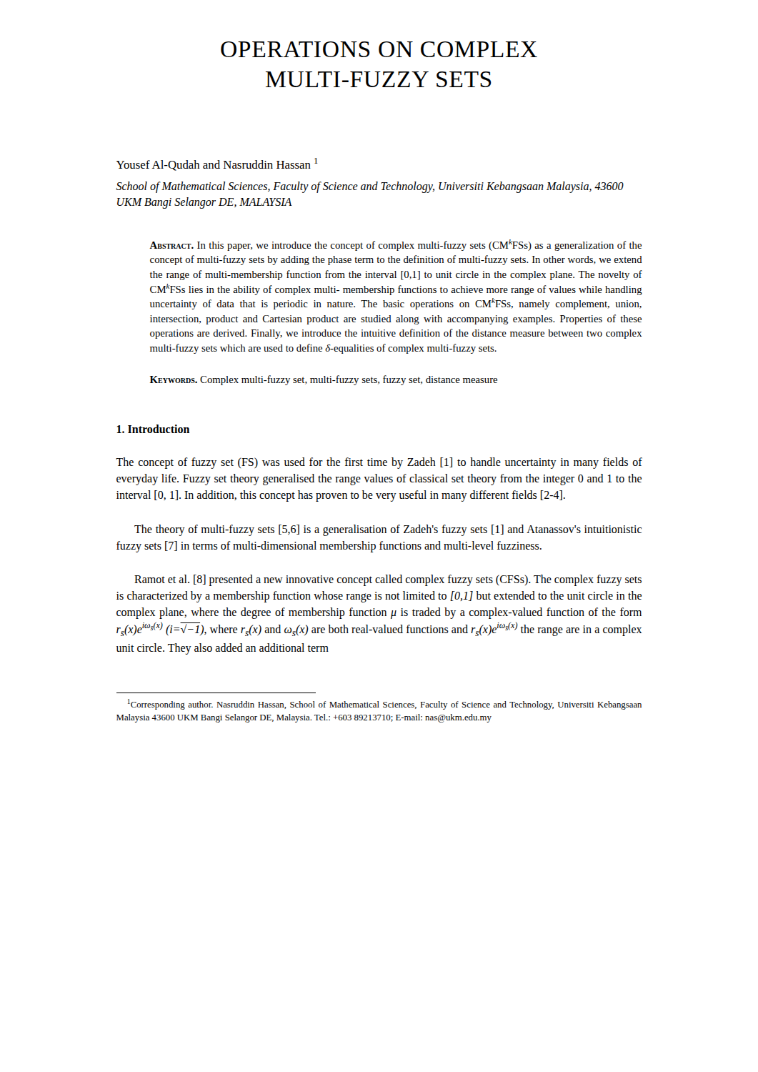OPERATIONS ON COMPLEX
MULTI-FUZZY SETS
Yousef Al-Qudah and Nasruddin Hassan 1
School of Mathematical Sciences, Faculty of Science and Technology, Universiti Kebangsaan Malaysia, 43600 UKM Bangi Selangor DE, MALAYSIA
Abstract. In this paper, we introduce the concept of complex multi-fuzzy sets (CMkFSs) as a generalization of the concept of multi-fuzzy sets by adding the phase term to the definition of multi-fuzzy sets. In other words, we extend the range of multi-membership function from the interval [0,1] to unit circle in the complex plane. The novelty of CMkFSs lies in the ability of complex multi- membership functions to achieve more range of values while handling uncertainty of data that is periodic in nature. The basic operations on CMkFSs, namely complement, union, intersection, product and Cartesian product are studied along with accompanying examples. Properties of these operations are derived. Finally, we introduce the intuitive definition of the distance measure between two complex multi-fuzzy sets which are used to define δ-equalities of complex multi-fuzzy sets.
Keywords. Complex multi-fuzzy set, multi-fuzzy sets, fuzzy set, distance measure
1. Introduction
The concept of fuzzy set (FS) was used for the first time by Zadeh [1] to handle uncertainty in many fields of everyday life. Fuzzy set theory generalised the range values of classical set theory from the integer 0 and 1 to the interval [0, 1]. In addition, this concept has proven to be very useful in many different fields [2-4].
The theory of multi-fuzzy sets [5,6] is a generalisation of Zadeh's fuzzy sets [1] and Atanassov's intuitionistic fuzzy sets [7] in terms of multi-dimensional membership functions and multi-level fuzziness.
Ramot et al. [8] presented a new innovative concept called complex fuzzy sets (CFSs). The complex fuzzy sets is characterized by a membership function whose range is not limited to [0,1] but extended to the unit circle in the complex plane, where the degree of membership function μ is traded by a complex-valued function of the form rs̄(x)eiωs̄(x) (i=√−1), where rs̄(x) and ωs̄(x) are both real-valued functions and rs̄(x)eiωs̄(x) the range are in a complex unit circle. They also added an additional term
1Corresponding author. Nasruddin Hassan, School of Mathematical Sciences, Faculty of Science and Technology, Universiti Kebangsaan Malaysia 43600 UKM Bangi Selangor DE, Malaysia. Tel.: +603 89213710; E-mail: nas@ukm.edu.my